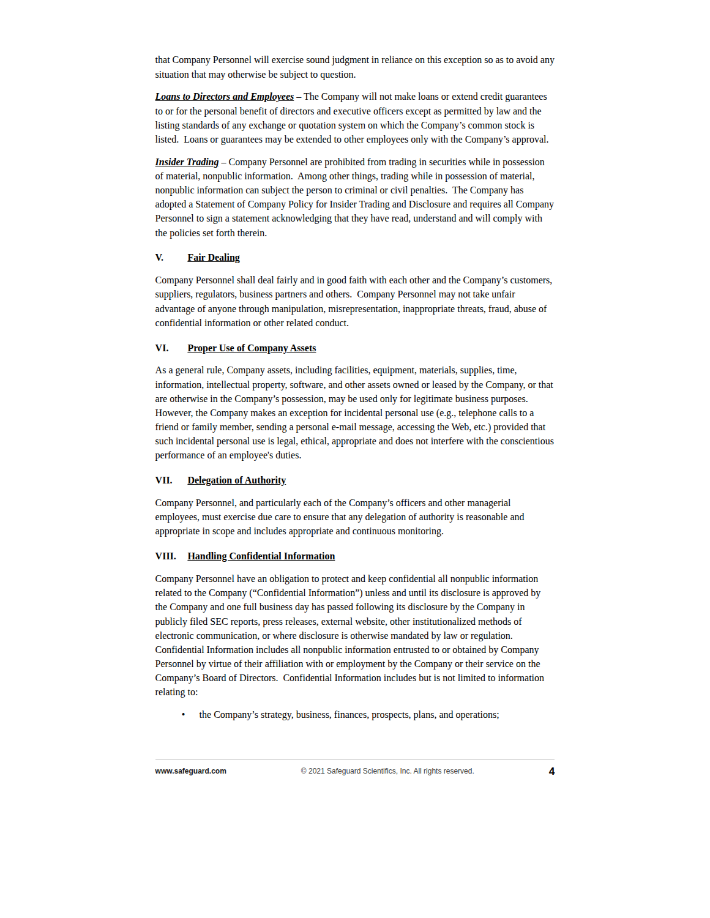that Company Personnel will exercise sound judgment in reliance on this exception so as to avoid any situation that may otherwise be subject to question.
Loans to Directors and Employees – The Company will not make loans or extend credit guarantees to or for the personal benefit of directors and executive officers except as permitted by law and the listing standards of any exchange or quotation system on which the Company’s common stock is listed. Loans or guarantees may be extended to other employees only with the Company’s approval.
Insider Trading – Company Personnel are prohibited from trading in securities while in possession of material, nonpublic information. Among other things, trading while in possession of material, nonpublic information can subject the person to criminal or civil penalties. The Company has adopted a Statement of Company Policy for Insider Trading and Disclosure and requires all Company Personnel to sign a statement acknowledging that they have read, understand and will comply with the policies set forth therein.
V. Fair Dealing
Company Personnel shall deal fairly and in good faith with each other and the Company’s customers, suppliers, regulators, business partners and others. Company Personnel may not take unfair advantage of anyone through manipulation, misrepresentation, inappropriate threats, fraud, abuse of confidential information or other related conduct.
VI. Proper Use of Company Assets
As a general rule, Company assets, including facilities, equipment, materials, supplies, time, information, intellectual property, software, and other assets owned or leased by the Company, or that are otherwise in the Company’s possession, may be used only for legitimate business purposes. However, the Company makes an exception for incidental personal use (e.g., telephone calls to a friend or family member, sending a personal e-mail message, accessing the Web, etc.) provided that such incidental personal use is legal, ethical, appropriate and does not interfere with the conscientious performance of an employee's duties.
VII. Delegation of Authority
Company Personnel, and particularly each of the Company’s officers and other managerial employees, must exercise due care to ensure that any delegation of authority is reasonable and appropriate in scope and includes appropriate and continuous monitoring.
VIII. Handling Confidential Information
Company Personnel have an obligation to protect and keep confidential all nonpublic information related to the Company (“Confidential Information”) unless and until its disclosure is approved by the Company and one full business day has passed following its disclosure by the Company in publicly filed SEC reports, press releases, external website, other institutionalized methods of electronic communication, or where disclosure is otherwise mandated by law or regulation. Confidential Information includes all nonpublic information entrusted to or obtained by Company Personnel by virtue of their affiliation with or employment by the Company or their service on the Company’s Board of Directors. Confidential Information includes but is not limited to information relating to:
the Company’s strategy, business, finances, prospects, plans, and operations;
www.safeguard.com © 2021 Safeguard Scientifics, Inc. All rights reserved. 4